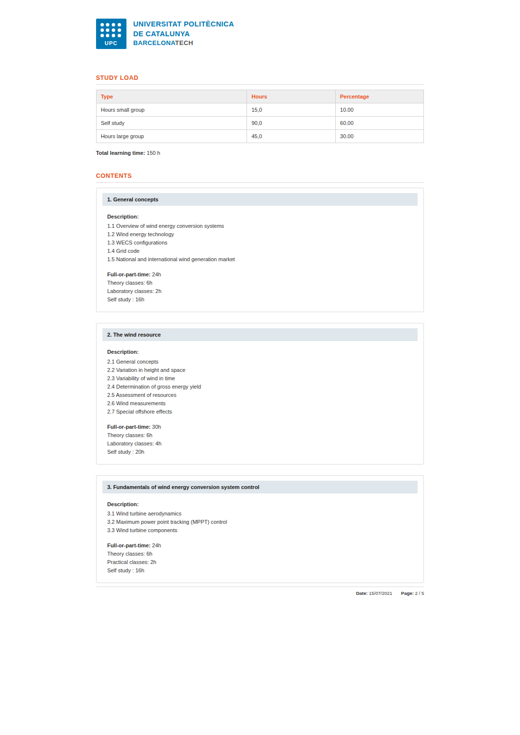UPC
UNIVERSITAT POLITÈCNICA
DE CATALUNYA
BARCELONA TECH
Study load
| Type | Hours | Percentage |
| --- | --- | --- |
| Hours small group | 15,0 | 10.00 |
| Self study | 90,0 | 60.00 |
| Hours large group | 45,0 | 30.00 |
Total learning time: 150 h
Contents
1. General concepts
Description:
1.1 Overview of wind energy conversion systems
1.2 Wind energy technology
1.3 WECS configurations
1.4 Grid code
1.5 National and international wind generation market
Full-or-part-time: 24h
Theory classes: 6h
Laboratory classes: 2h
Self study : 16h
2. The wind resource
Description:
2.1 General concepts
2.2 Variation in height and space
2.3 Variability of wind in time
2.4 Determination of gross energy yield
2.5 Assessment of resources
2.6 Wind measurements
2.7 Special offshore effects
Full-or-part-time: 30h
Theory classes: 6h
Laboratory classes: 4h
Self study : 20h
3. Fundamentals of wind energy conversion system control
Description:
3.1 Wind turbine aerodynamics
3.2 Maximum power point tracking (MPPT) control
3.3 Wind turbine components
Full-or-part-time: 24h
Theory classes: 6h
Practical classes: 2h
Self study : 16h
Date: 15/07/2021 Page: 2 / 5